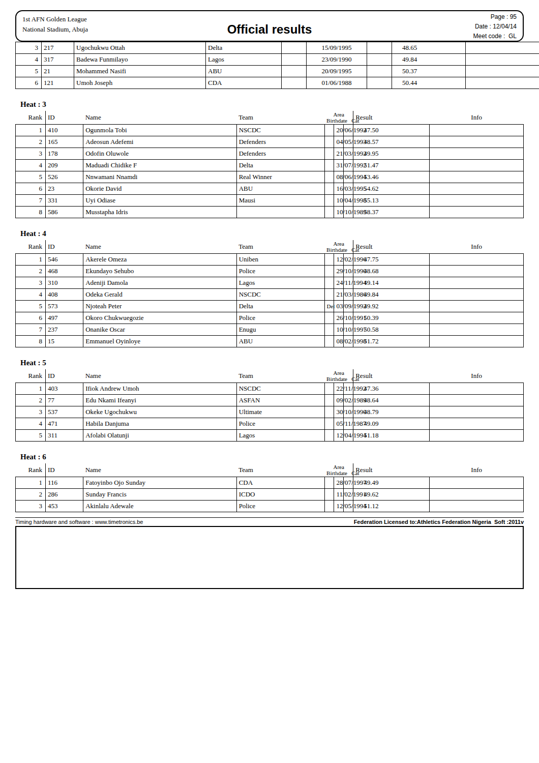1st AFN Golden League
National Stadium, Abuja
Official results
Page : 95
Date : 12/04/14
Meet code : GL
| 3 | 217 | Ugochukwu Ottah | Delta | | 15/09/1995 | | 48.65 | |
| 4 | 317 | Badewa Funmilayo | Lagos | | 23/09/1990 | | 49.84 | |
| 5 | 21 | Mohammed Nasifi | ABU | | 20/09/1995 | | 50.37 | |
| 6 | 121 | Umoh Joseph | CDA | | 01/06/1988 | | 50.44 | |
Heat : 3
| Rank | ID | Name | Team | Area Birthdate Cat | Result | Info |
| 1 | 410 | Ogunmola Tobi | NSCDC | | 20/06/1992 | | 47.50 | |
| 2 | 165 | Adeosun Adefemi | Defenders | | 04/05/1993 | | 48.57 | |
| 3 | 178 | Odofin Oluwole | Defenders | | 21/03/1992 | | 49.95 | |
| 4 | 209 | Maduadi Chidike F | Delta | | 31/07/1992 | | 51.47 | |
| 5 | 526 | Nnwamani Nnamdi | Real Winner | | 08/06/1994 | | 53.46 | |
| 6 | 23 | Okorie David | ABU | | 16/03/1995 | | 54.62 | |
| 7 | 331 | Uyi Odiase | Mausi | | 10/04/1998 | | 55.13 | |
| 8 | 586 | Musstapha Idris | | | 10/10/1989 | | 58.37 | |
Heat : 4
| Rank | ID | Name | Team | Area Birthdate Cat | Result | Info |
| 1 | 546 | Akerele Omeza | Uniben | | 12/02/1996 | | 47.75 | |
| 2 | 468 | Ekundayo Sehubo | Police | | 29/10/1990 | | 48.68 | |
| 3 | 310 | Adeniji Damola | Lagos | | 24/11/1994 | | 49.14 | |
| 4 | 408 | Odeka Gerald | NSCDC | | 21/03/1986 | | 49.84 | |
| 5 | 573 | Njoteah Peter | Delta | Del | 03/09/1992 | | 49.92 | |
| 6 | 497 | Okoro Chukwuegozie | Police | | 26/10/1991 | | 50.39 | |
| 7 | 237 | Onanike Oscar | Enugu | | 10/10/1997 | | 50.58 | |
| 8 | 15 | Emmanuel Oyinloye | ABU | | 08/02/1998 | | 51.72 | |
Heat : 5
| Rank | ID | Name | Team | Area Birthdate Cat | Result | Info |
| 1 | 403 | Ifiok Andrew Umoh | NSCDC | | 22/11/1992 | | 47.36 | |
| 2 | 77 | Edu Nkami Ifeanyi | ASFAN | | 09/02/1989 | | 48.64 | |
| 3 | 537 | Okeke Ugochukwu | Ultimate | | 30/10/1990 | | 48.79 | |
| 4 | 471 | Habila Danjuma | Police | | 05/11/1987 | | 49.09 | |
| 5 | 311 | Afolabi Olatunji | Lagos | | 12/04/1994 | | 51.18 | |
Heat : 6
| Rank | ID | Name | Team | Area Birthdate Cat | Result | Info |
| 1 | 116 | Fatoyinbo Ojo Sunday | CDA | | 28/07/1997 | | 49.49 | |
| 2 | 286 | Sunday Francis | ICDO | | 11/02/1991 | | 49.62 | |
| 3 | 453 | Akinlalu Adewale | Police | | 12/05/1994 | | 51.12 | |
Timing hardware and software : www.timetronics.be
Federation Licensed to:Athletics Federation Nigeria Soft :2011v